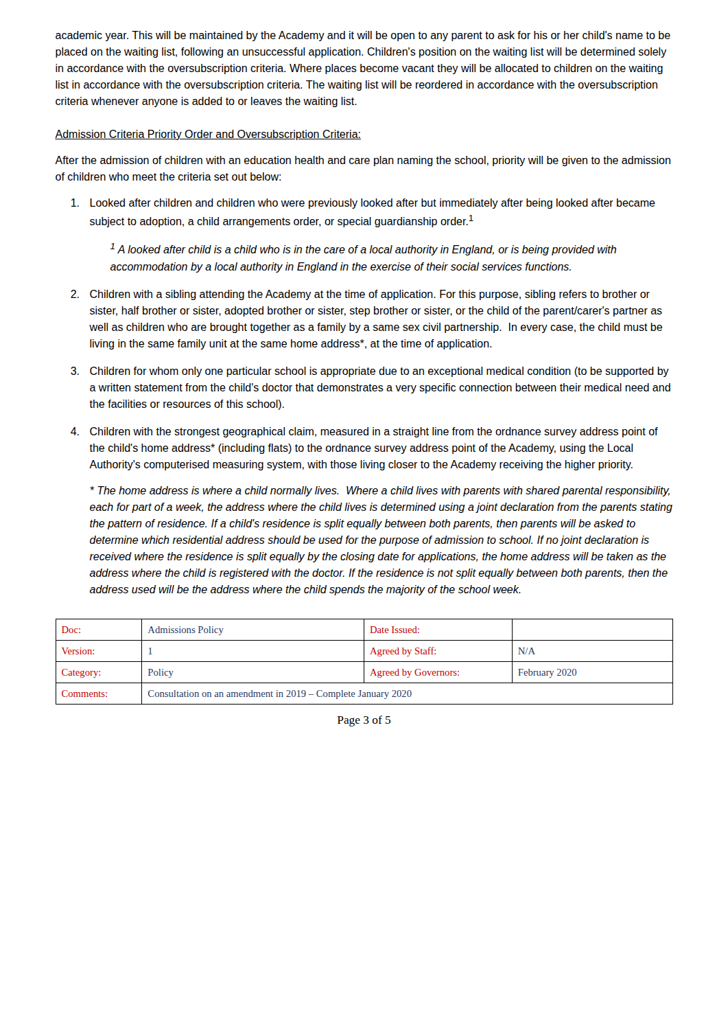academic year. This will be maintained by the Academy and it will be open to any parent to ask for his or her child's name to be placed on the waiting list, following an unsuccessful application. Children's position on the waiting list will be determined solely in accordance with the oversubscription criteria. Where places become vacant they will be allocated to children on the waiting list in accordance with the oversubscription criteria. The waiting list will be reordered in accordance with the oversubscription criteria whenever anyone is added to or leaves the waiting list.
Admission Criteria Priority Order and Oversubscription Criteria:
After the admission of children with an education health and care plan naming the school, priority will be given to the admission of children who meet the criteria set out below:
Looked after children and children who were previously looked after but immediately after being looked after became subject to adoption, a child arrangements order, or special guardianship order.1
1 A looked after child is a child who is in the care of a local authority in England, or is being provided with accommodation by a local authority in England in the exercise of their social services functions.
Children with a sibling attending the Academy at the time of application. For this purpose, sibling refers to brother or sister, half brother or sister, adopted brother or sister, step brother or sister, or the child of the parent/carer's partner as well as children who are brought together as a family by a same sex civil partnership. In every case, the child must be living in the same family unit at the same home address*, at the time of application.
Children for whom only one particular school is appropriate due to an exceptional medical condition (to be supported by a written statement from the child's doctor that demonstrates a very specific connection between their medical need and the facilities or resources of this school).
Children with the strongest geographical claim, measured in a straight line from the ordnance survey address point of the child's home address* (including flats) to the ordnance survey address point of the Academy, using the Local Authority's computerised measuring system, with those living closer to the Academy receiving the higher priority.
* The home address is where a child normally lives. Where a child lives with parents with shared parental responsibility, each for part of a week, the address where the child lives is determined using a joint declaration from the parents stating the pattern of residence. If a child's residence is split equally between both parents, then parents will be asked to determine which residential address should be used for the purpose of admission to school. If no joint declaration is received where the residence is split equally by the closing date for applications, the home address will be taken as the address where the child is registered with the doctor. If the residence is not split equally between both parents, then the address used will be the address where the child spends the majority of the school week.
| Doc: | Admissions Policy | Date Issued: | |
| Version: | 1 | Agreed by Staff: | N/A |
| Category: | Policy | Agreed by Governors: | February 2020 |
| Comments: | Consultation on an amendment in 2019 – Complete January 2020 |
Page 3 of 5